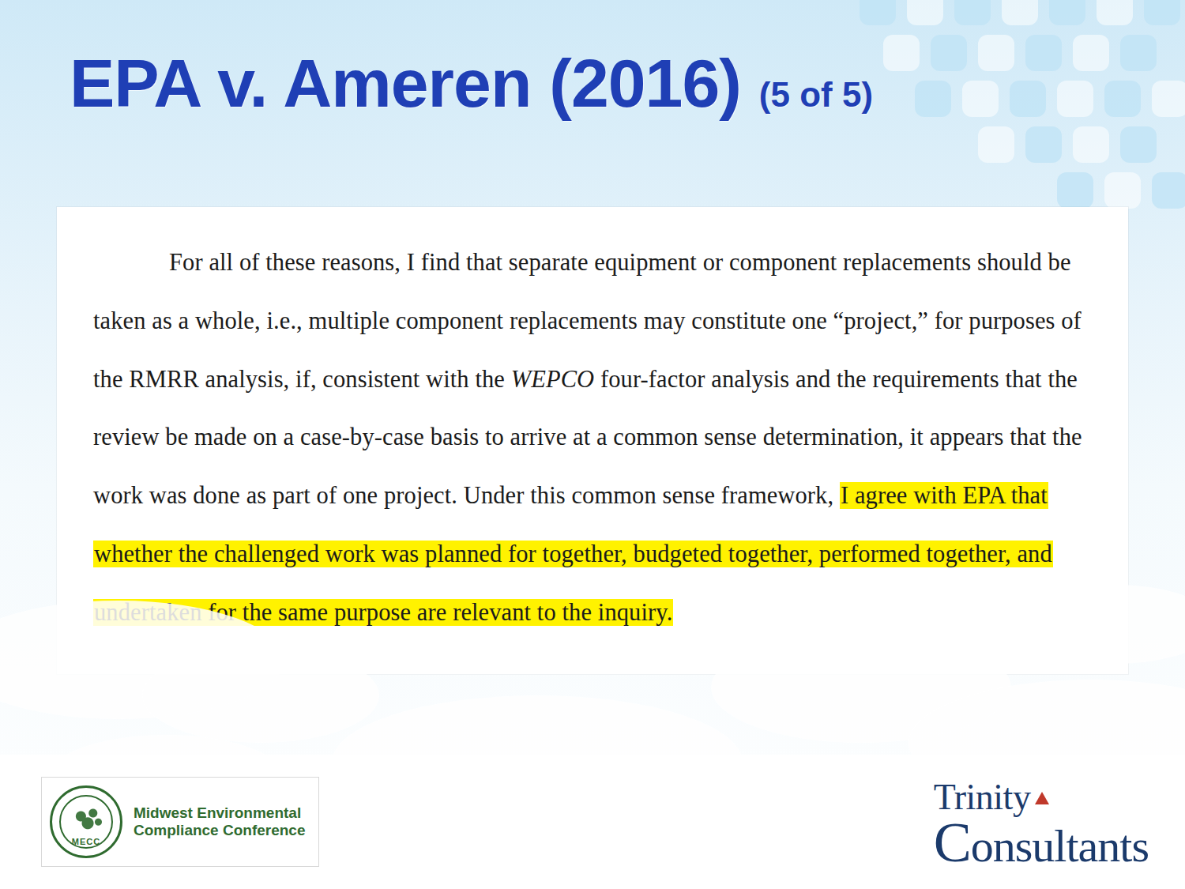EPA v. Ameren (2016) (5 of 5)
For all of these reasons, I find that separate equipment or component replacements should be taken as a whole, i.e., multiple component replacements may constitute one “project,” for purposes of the RMRR analysis, if, consistent with the WEPCO four-factor analysis and the requirements that the review be made on a case-by-case basis to arrive at a common sense determination, it appears that the work was done as part of one project. Under this common sense framework, I agree with EPA that whether the challenged work was planned for together, budgeted together, performed together, and undertaken for the same purpose are relevant to the inquiry.
Midwest Environmental
Compliance Conference
Trinity Consultants